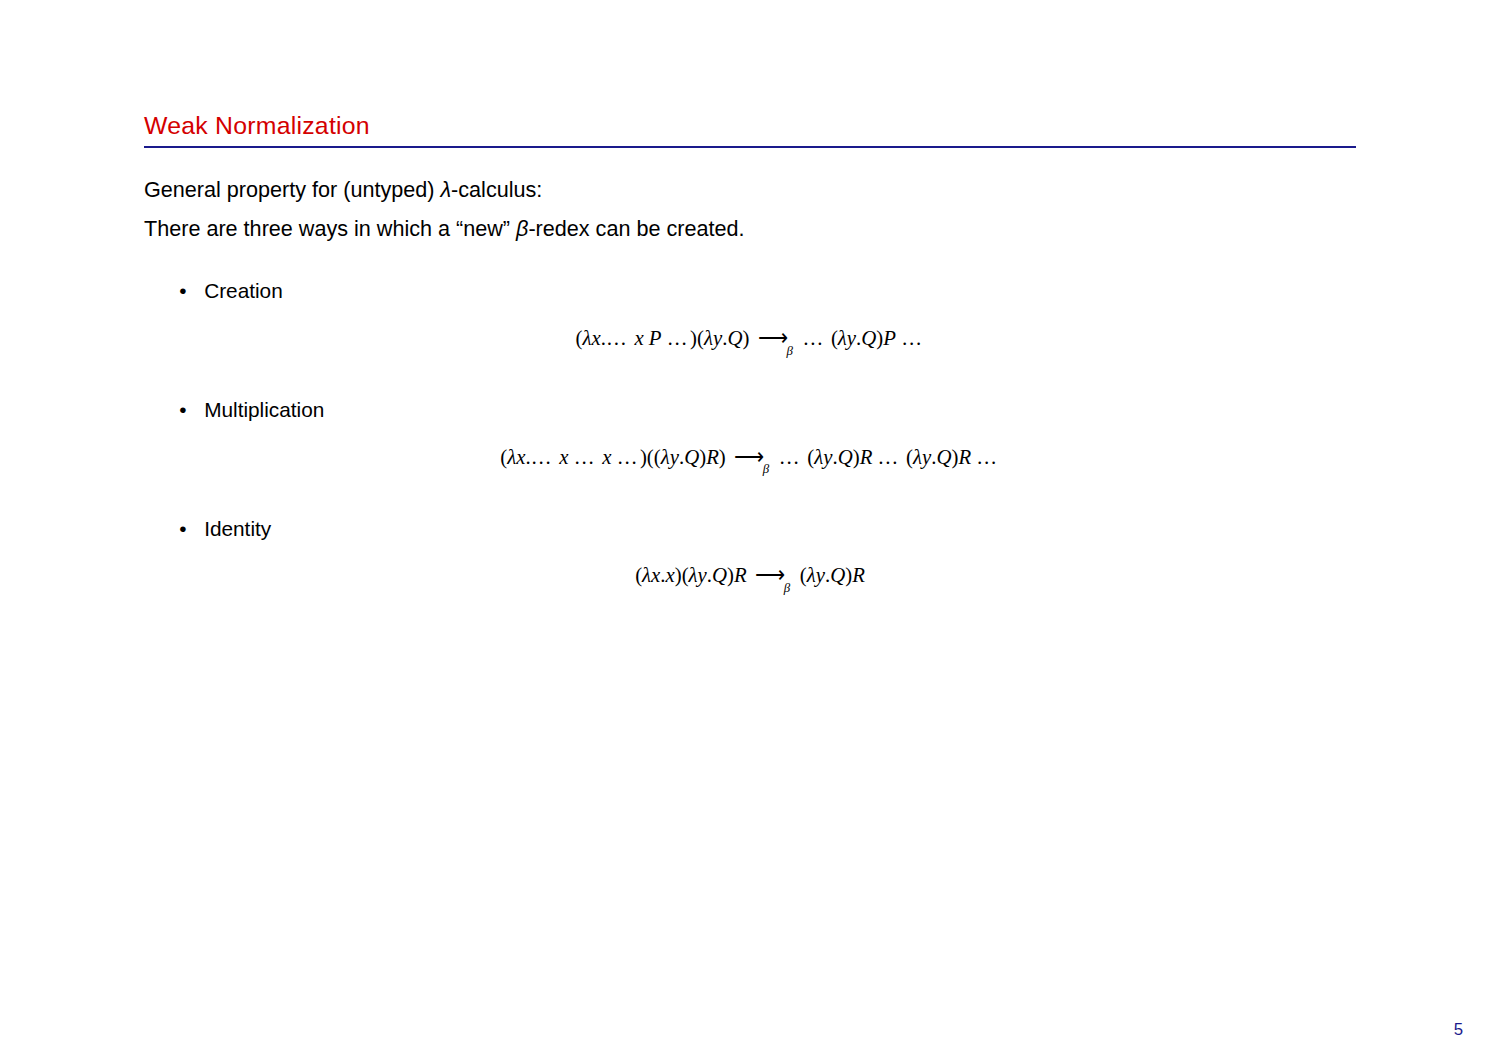Weak Normalization
General property for (untyped) λ-calculus:
There are three ways in which a “new” β-redex can be created.
Creation
(λx.… x P …)(λy.Q) ⟶β … (λy.Q)P …
Multiplication
(λx.… x … x …)((λy.Q)R) ⟶β … (λy.Q)R … (λy.Q)R …
Identity
(λx.x)(λy.Q)R ⟶β (λy.Q)R
5